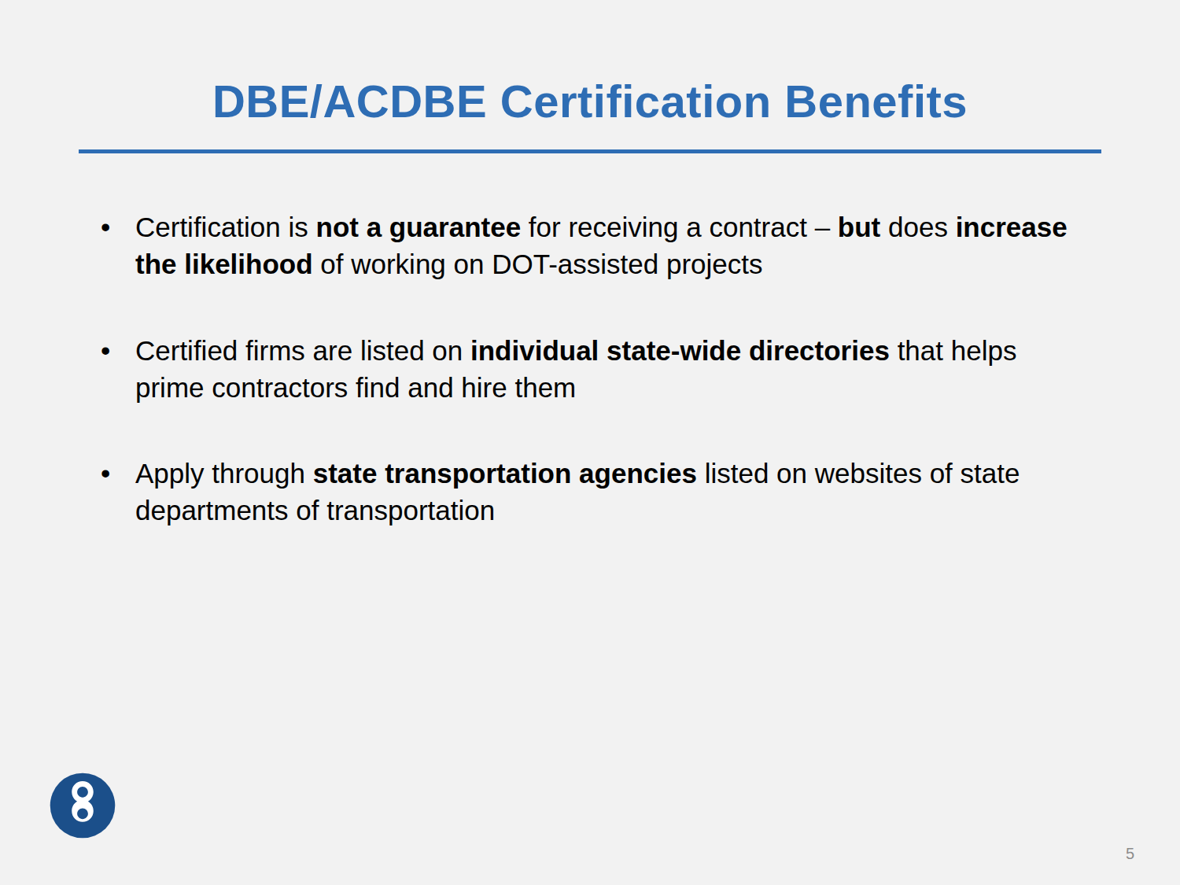DBE/ACDBE Certification Benefits
Certification is not a guarantee for receiving a contract – but does increase the likelihood of working on DOT-assisted projects
Certified firms are listed on individual state-wide directories that helps prime contractors find and hire them
Apply through state transportation agencies listed on websites of state departments of transportation
5